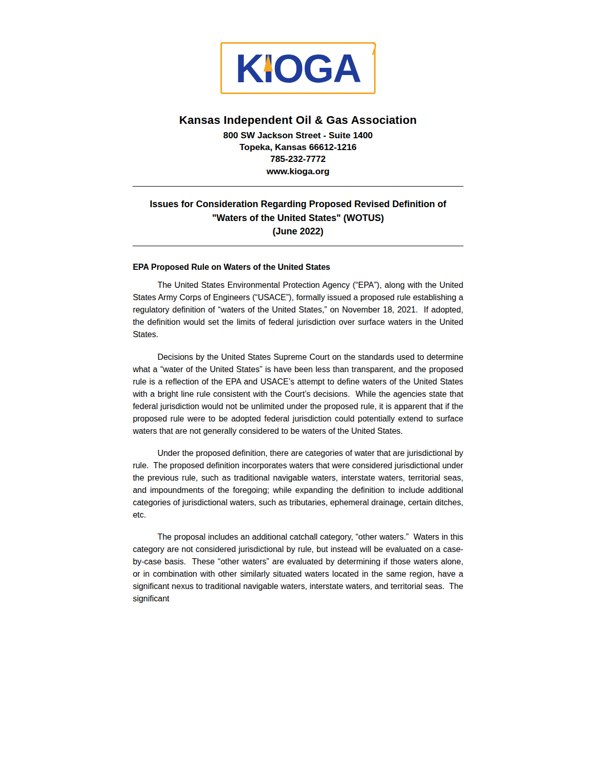KIOGA
Kansas Independent Oil & Gas Association
800 SW Jackson Street - Suite 1400
Topeka, Kansas 66612-1216
785-232-7772
www.kioga.org
Issues for Consideration Regarding Proposed Revised Definition of
"Waters of the United States" (WOTUS)
(June 2022)
EPA Proposed Rule on Waters of the United States
The United States Environmental Protection Agency (“EPA”), along with the United States Army Corps of Engineers (“USACE”), formally issued a proposed rule establishing a regulatory definition of “waters of the United States,” on November 18, 2021. If adopted, the definition would set the limits of federal jurisdiction over surface waters in the United States.
Decisions by the United States Supreme Court on the standards used to determine what a “water of the United States” is have been less than transparent, and the proposed rule is a reflection of the EPA and USACE’s attempt to define waters of the United States with a bright line rule consistent with the Court’s decisions. While the agencies state that federal jurisdiction would not be unlimited under the proposed rule, it is apparent that if the proposed rule were to be adopted federal jurisdiction could potentially extend to surface waters that are not generally considered to be waters of the United States.
Under the proposed definition, there are categories of water that are jurisdictional by rule. The proposed definition incorporates waters that were considered jurisdictional under the previous rule, such as traditional navigable waters, interstate waters, territorial seas, and impoundments of the foregoing; while expanding the definition to include additional categories of jurisdictional waters, such as tributaries, ephemeral drainage, certain ditches, etc.
The proposal includes an additional catchall category, “other waters.” Waters in this category are not considered jurisdictional by rule, but instead will be evaluated on a case-by-case basis. These “other waters” are evaluated by determining if those waters alone, or in combination with other similarly situated waters located in the same region, have a significant nexus to traditional navigable waters, interstate waters, and territorial seas. The significant